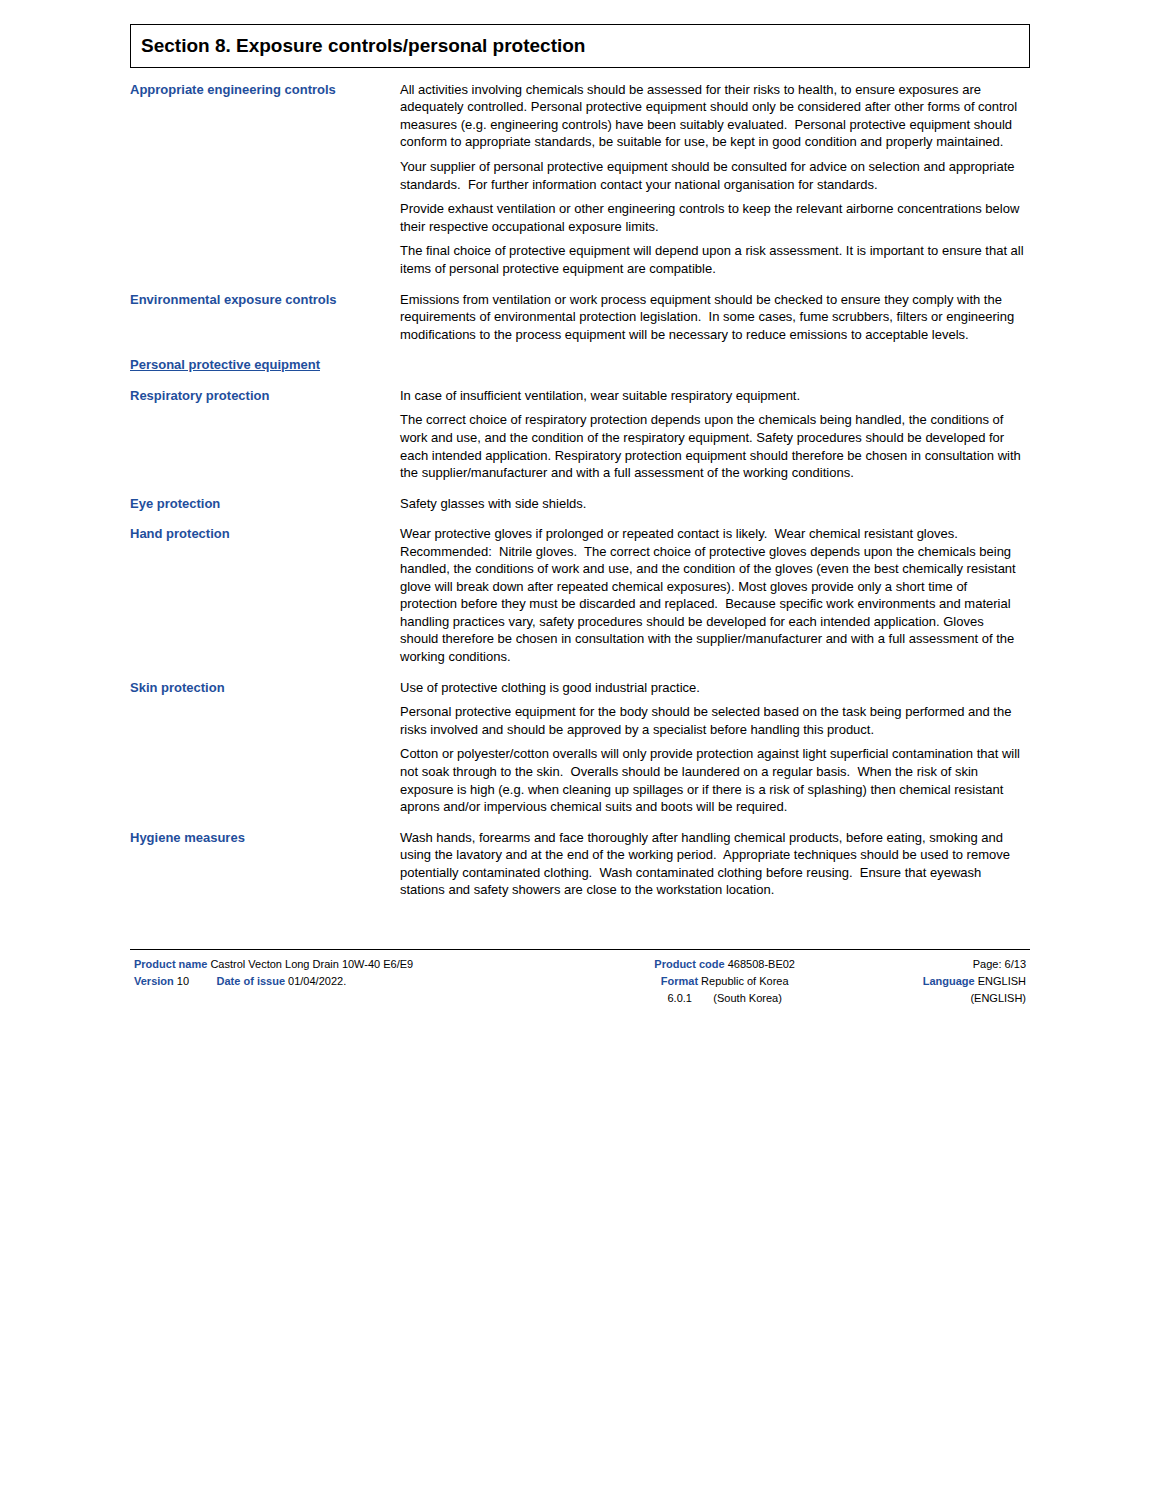Section 8. Exposure controls/personal protection
| Appropriate engineering controls | All activities involving chemicals should be assessed for their risks to health, to ensure exposures are adequately controlled. Personal protective equipment should only be considered after other forms of control measures (e.g. engineering controls) have been suitably evaluated. Personal protective equipment should conform to appropriate standards, be suitable for use, be kept in good condition and properly maintained. Your supplier of personal protective equipment should be consulted for advice on selection and appropriate standards. For further information contact your national organisation for standards. Provide exhaust ventilation or other engineering controls to keep the relevant airborne concentrations below their respective occupational exposure limits. The final choice of protective equipment will depend upon a risk assessment. It is important to ensure that all items of personal protective equipment are compatible. |
| Environmental exposure controls | Emissions from ventilation or work process equipment should be checked to ensure they comply with the requirements of environmental protection legislation. In some cases, fume scrubbers, filters or engineering modifications to the process equipment will be necessary to reduce emissions to acceptable levels. |
| Personal protective equipment |
| Respiratory protection | In case of insufficient ventilation, wear suitable respiratory equipment. The correct choice of respiratory protection depends upon the chemicals being handled, the conditions of work and use, and the condition of the respiratory equipment. Safety procedures should be developed for each intended application. Respiratory protection equipment should therefore be chosen in consultation with the supplier/manufacturer and with a full assessment of the working conditions. |
| Eye protection | Safety glasses with side shields. |
| Hand protection | Wear protective gloves if prolonged or repeated contact is likely. Wear chemical resistant gloves. Recommended: Nitrile gloves. The correct choice of protective gloves depends upon the chemicals being handled, the conditions of work and use, and the condition of the gloves (even the best chemically resistant glove will break down after repeated chemical exposures). Most gloves provide only a short time of protection before they must be discarded and replaced. Because specific work environments and material handling practices vary, safety procedures should be developed for each intended application. Gloves should therefore be chosen in consultation with the supplier/manufacturer and with a full assessment of the working conditions. |
| Skin protection | Use of protective clothing is good industrial practice. Personal protective equipment for the body should be selected based on the task being performed and the risks involved and should be approved by a specialist before handling this product. Cotton or polyester/cotton overalls will only provide protection against light superficial contamination that will not soak through to the skin. Overalls should be laundered on a regular basis. When the risk of skin exposure is high (e.g. when cleaning up spillages or if there is a risk of splashing) then chemical resistant aprons and/or impervious chemical suits and boots will be required. |
| Hygiene measures | Wash hands, forearms and face thoroughly after handling chemical products, before eating, smoking and using the lavatory and at the end of the working period. Appropriate techniques should be used to remove potentially contaminated clothing. Wash contaminated clothing before reusing. Ensure that eyewash stations and safety showers are close to the workstation location. |
| Product name Castrol Vecton Long Drain 10W-40 E6/E9 | Product code 468508-BE02 | Page: 6/13 |
| Version 10 Date of issue 01/04/2022. | Format Republic of Korea | Language ENGLISH |
| | 6.0.1 (South Korea) | (ENGLISH) |